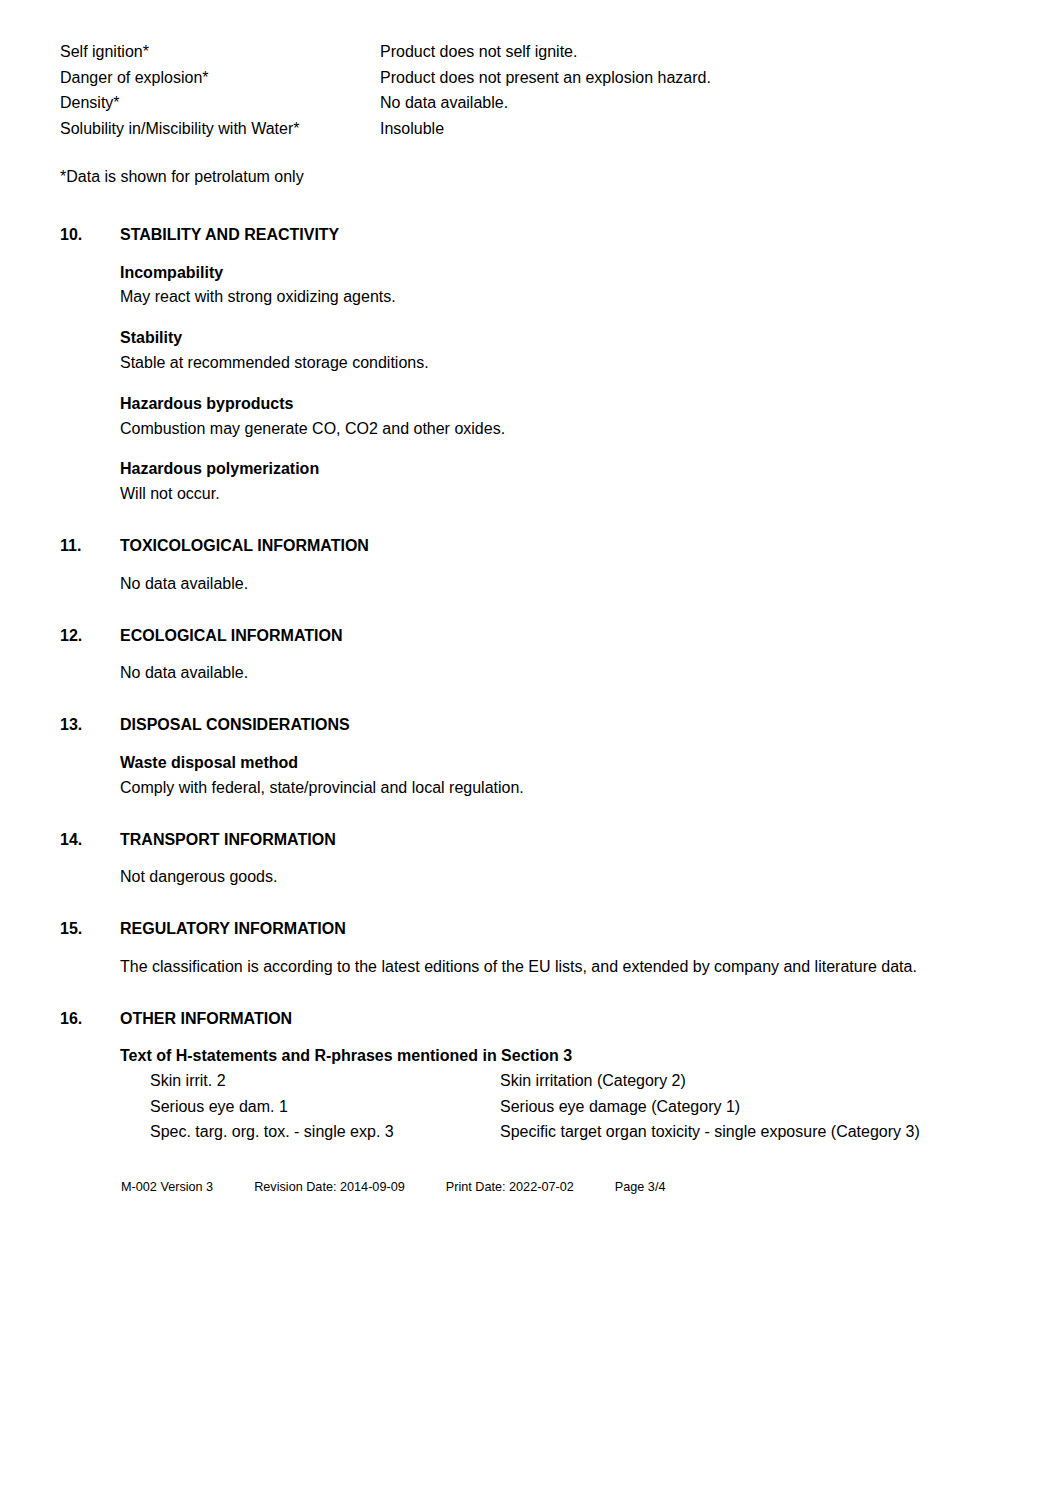| Self ignition* | Product does not self ignite. |
| Danger of explosion* | Product does not present an explosion hazard. |
| Density* | No data available. |
| Solubility in/Miscibility with Water* | Insoluble |
*Data is shown for petrolatum only
10. STABILITY AND REACTIVITY
Incompability
May react with strong oxidizing agents.
Stability
Stable at recommended storage conditions.
Hazardous byproducts
Combustion may generate CO, CO2 and other oxides.
Hazardous polymerization
Will not occur.
11. TOXICOLOGICAL INFORMATION
No data available.
12. ECOLOGICAL INFORMATION
No data available.
13. DISPOSAL CONSIDERATIONS
Waste disposal method
Comply with federal, state/provincial and local regulation.
14. TRANSPORT INFORMATION
Not dangerous goods.
15. REGULATORY INFORMATION
The classification is according to the latest editions of the EU lists, and extended by company and literature data.
16. OTHER INFORMATION
Text of H-statements and R-phrases mentioned in Section 3
| Skin irrit. 2 | Skin irritation (Category 2) |
| Serious eye dam. 1 | Serious eye damage (Category 1) |
| Spec. targ. org. tox. - single exp. 3 | Specific target organ toxicity - single exposure (Category 3) |
| M-002 Version 3 | Revision Date: 2014-09-09 | Print Date: 2022-07-02 | Page 3/4 |